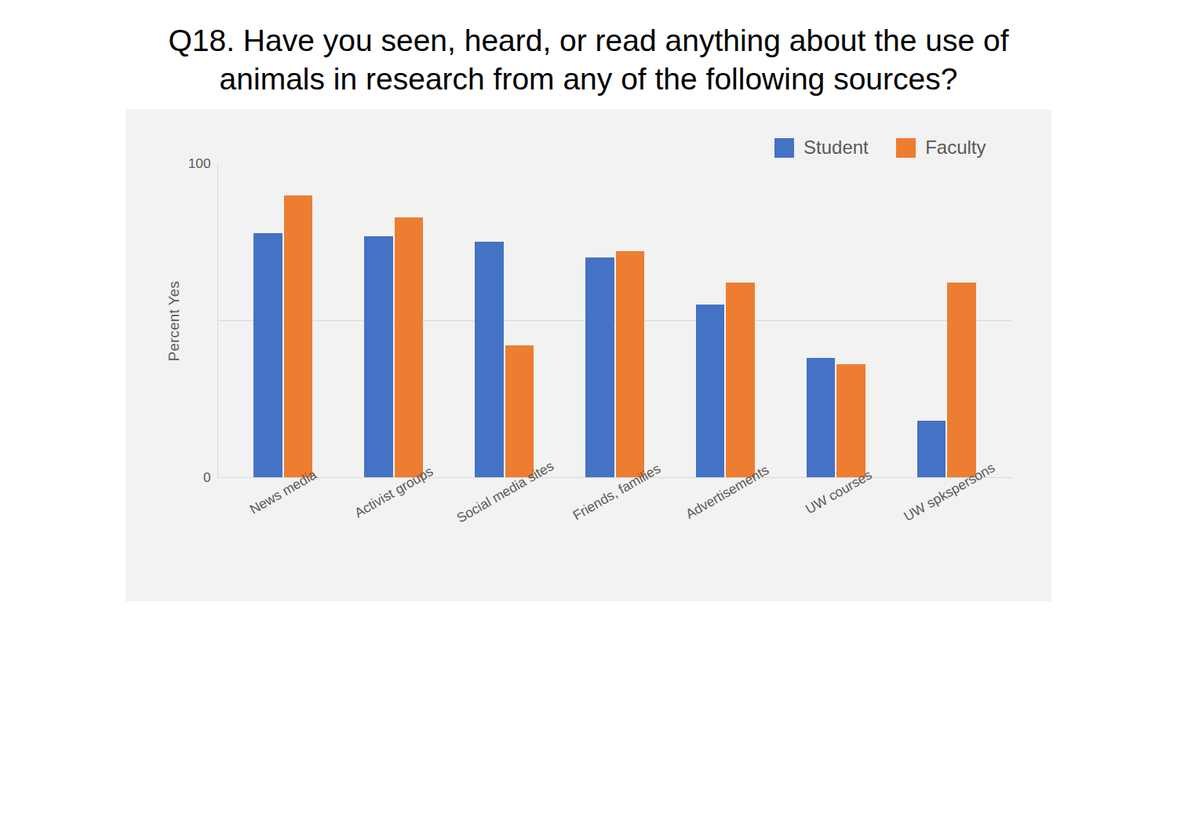Q18. Have you seen, heard, or read anything about the use of animals in research from any of the following sources?
Student Faculty
Percent Yes
100 0
News media
Activist groups
Social media sites
Friends, families
Advertisements
UW courses
UW spkspersons
Percent Yes by source
| Source | Student | Faculty |
| --- | --- | --- |
| News media | 78 | 90 |
| Activist groups | 77 | 83 |
| Social media sites | 75 | 42 |
| Friends, families | 70 | 72 |
| Advertisements | 55 | 62 |
| UW courses | 38 | 36 |
| UW spkspersons | 18 | 62 |